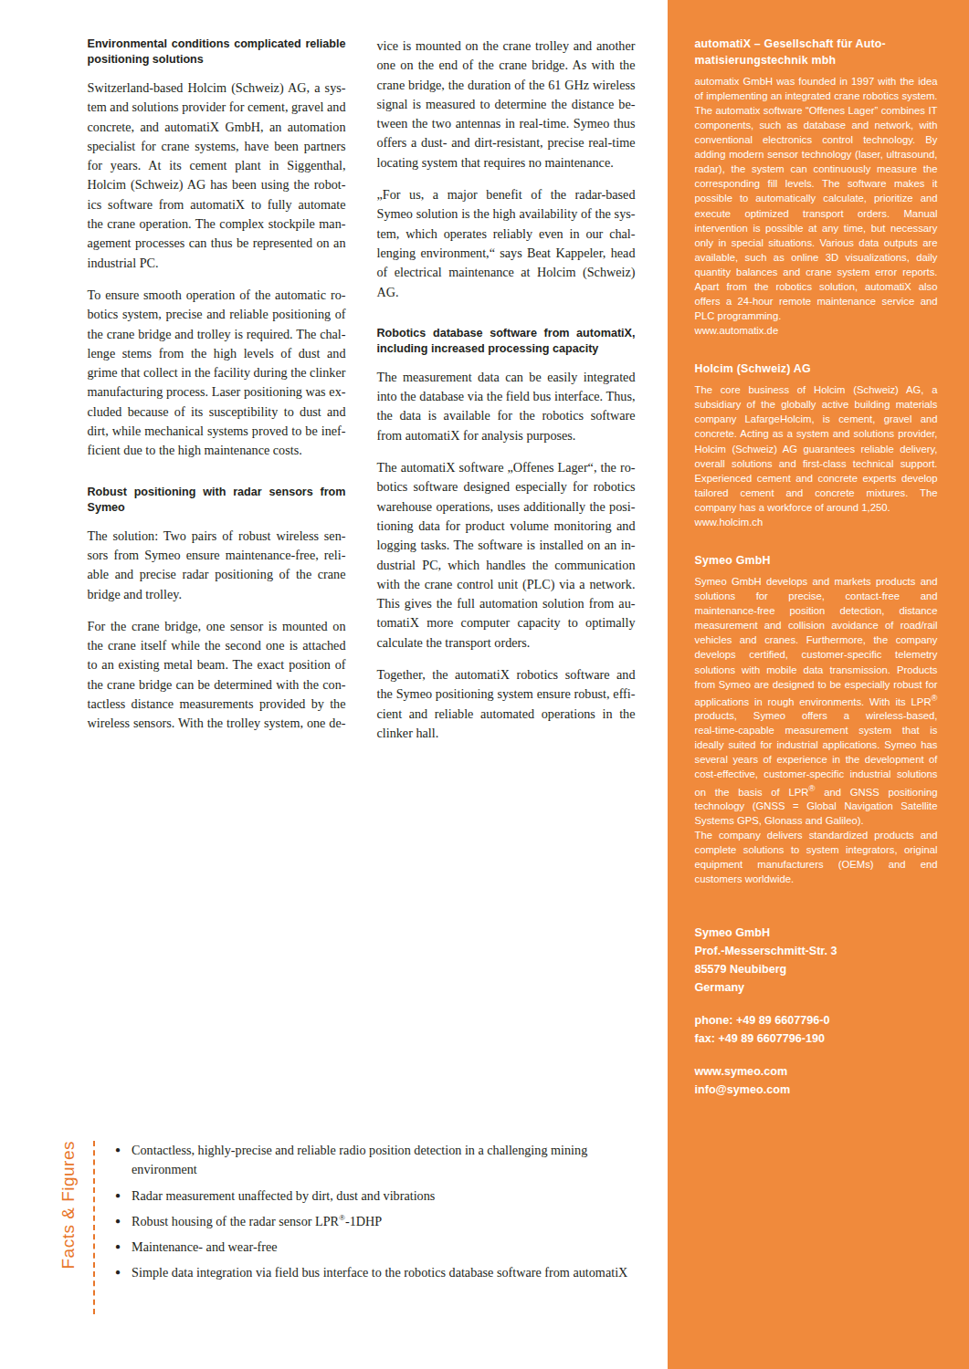Success Story
automatiX – Gesellschaft für Auto‑
matisierungstechnik mbh
automatix GmbH was founded in 1997 with the idea of implementing an integrated crane robotics system. The automatix software “Offenes Lager” combines IT components, such as database and network, with conventional electronics control technology. By adding modern sensor technology (laser, ultrasound, radar), the system can continuously measure the corresponding fill levels. The software makes it possible to automatically calculate, prioritize and execute optimized transport orders. Manual intervention is possible at any time, but necessary only in special situations. Various data outputs are available, such as online 3D visualizations, daily quantity balances and crane system error reports. Apart from the robotics solution, automatiX also offers a 24‑hour remote maintenance service and PLC programming.
www.automatix.de
Holcim (Schweiz) AG
The core business of Holcim (Schweiz) AG, a subsidiary of the globally active building materials company LafargeHolcim, is cement, gravel and concrete. Acting as a system and solutions provider, Holcim (Schweiz) AG guarantees reliable delivery, overall solutions and first‑class technical support. Experienced cement and concrete experts develop tailored cement and concrete mixtures. The company has a workforce of around 1,250.
www.holcim.ch
Symeo GmbH
Symeo GmbH develops and markets products and solutions for precise, contact‑free and maintenance‑free position detection, distance measurement and collision avoidance of road/rail vehicles and cranes. Furthermore, the company develops certified, customer‑specific telemetry solutions with mobile data transmission. Products from Symeo are designed to be especially robust for applications in rough environments. With its LPR® products, Symeo offers a wireless‑based, real‑time‑capable measurement system that is ideally suited for industrial applications. Symeo has several years of experience in the development of cost‑effective, customer‑specific industrial solutions on the basis of LPR® and GNSS positioning technology (GNSS = Global Navigation Satellite Systems GPS, Glonass and Galileo).
The company delivers standardized products and complete solutions to system integrators, original equipment manufacturers (OEMs) and end customers worldwide.
Symeo GmbH
Prof.‑Messerschmitt‑Str. 3
85579 Neubiberg
Germany
phone: +49 89 6607796‑0
fax: +49 89 6607796‑190
www.symeo.com
info@symeo.com
Environmental conditions complicated reliable positioning solutions
Switzerland-based Holcim (Schweiz) AG, a system and solutions provider for cement, gravel and concrete, and automatiX GmbH, an automation specialist for crane systems, have been partners for years. At its cement plant in Siggenthal, Holcim (Schweiz) AG has been using the robotics software from automatiX to fully automate the crane operation. The complex stockpile management processes can thus be represented on an industrial PC.
To ensure smooth operation of the automatic robotics system, precise and reliable positioning of the crane bridge and trolley is required. The challenge stems from the high levels of dust and grime that collect in the facility during the clinker manufacturing process. Laser positioning was excluded because of its susceptibility to dust and dirt, while mechanical systems proved to be inefficient due to the high maintenance costs.
Robust positioning with radar sensors from Symeo
The solution: Two pairs of robust wireless sensors from Symeo ensure maintenance-free, reliable and precise radar positioning of the crane bridge and trolley.
For the crane bridge, one sensor is mounted on the crane itself while the second one is attached to an existing metal beam. The exact position of the crane bridge can be determined with the contactless distance measurements provided by the wireless sensors. With the trolley system, one device is mounted on the crane trolley and another one on the end of the crane bridge. As with the crane bridge, the duration of the 61 GHz wireless signal is measured to determine the distance between the two antennas in real-time. Symeo thus offers a dust- and dirt-resistant, precise real-time locating system that requires no maintenance.
„For us, a major benefit of the radar-based Symeo solution is the high availability of the system, which operates reliably even in our challenging environment,“ says Beat Kappeler, head of electrical maintenance at Holcim (Schweiz) AG.
Robotics database software from automatiX, including increased processing capacity
The measurement data can be easily integrated into the database via the field bus interface. Thus, the data is available for the robotics software from automatiX for analysis purposes.
The automatiX software „Offenes Lager“, the robotics software designed especially for robotics warehouse operations, uses additionally the positioning data for product volume monitoring and logging tasks. The software is installed on an industrial PC, which handles the communication with the crane control unit (PLC) via a network. This gives the full automation solution from automatiX more computer capacity to optimally calculate the transport orders.
Together, the automatiX robotics software and the Symeo positioning system ensure robust, efficient and reliable automated operations in the clinker hall.
Facts & Figures
Contactless, highly-precise and reliable radio position detection in a challenging mining environment
Radar measurement unaffected by dirt, dust and vibrations
Robust housing of the radar sensor LPR®-1DHP
Maintenance- and wear-free
Simple data integration via field bus interface to the robotics database software from automatiX